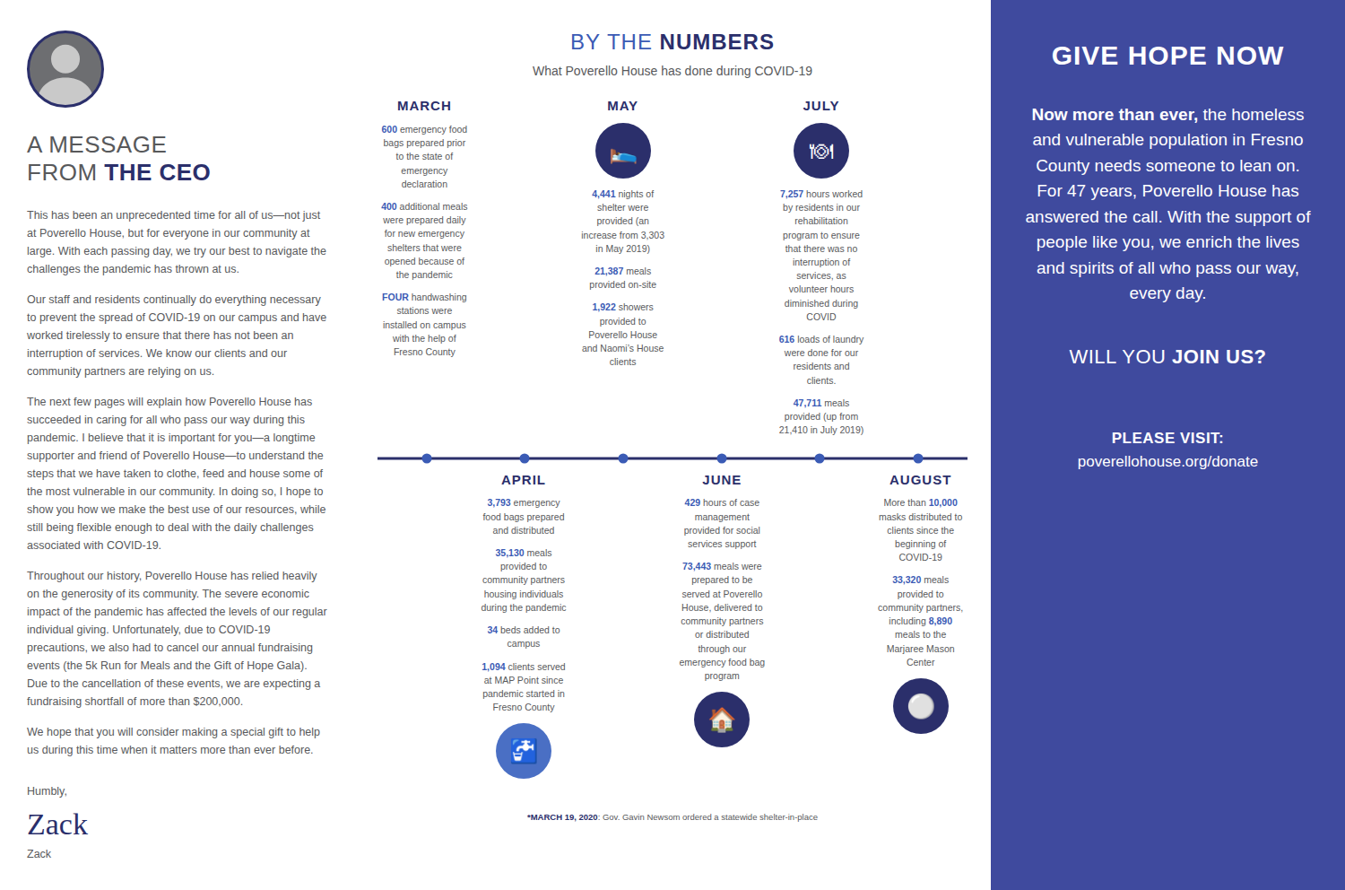A MESSAGE
FROM THE CEO
This has been an unprecedented time for all of us—not just at Poverello House, but for everyone in our community at large. With each passing day, we try our best to navigate the challenges the pandemic has thrown at us.
Our staff and residents continually do everything necessary to prevent the spread of COVID-19 on our campus and have worked tirelessly to ensure that there has not been an interruption of services. We know our clients and our community partners are relying on us.
The next few pages will explain how Poverello House has succeeded in caring for all who pass our way during this pandemic. I believe that it is important for you—a longtime supporter and friend of Poverello House—to understand the steps that we have taken to clothe, feed and house some of the most vulnerable in our community. In doing so, I hope to show you how we make the best use of our resources, while still being flexible enough to deal with the daily challenges associated with COVID-19.
Throughout our history, Poverello House has relied heavily on the generosity of its community. The severe economic impact of the pandemic has affected the levels of our regular individual giving. Unfortunately, due to COVID-19 precautions, we also had to cancel our annual fundraising events (the 5k Run for Meals and the Gift of Hope Gala). Due to the cancellation of these events, we are expecting a fundraising shortfall of more than $200,000.
We hope that you will consider making a special gift to help us during this time when it matters more than ever before.
Humbly,
Zack
Zack
BY THE NUMBERS
What Poverello House has done during COVID-19
MARCH
600 emergency food bags prepared prior to the state of emergency declaration
400 additional meals were prepared daily for new emergency shelters that were opened because of the pandemic
FOUR handwashing stations were installed on campus with the help of Fresno County
APRIL
3,793 emergency food bags prepared and distributed
35,130 meals provided to community partners housing individuals during the pandemic
34 beds added to campus
1,094 clients served at MAP Point since pandemic started in Fresno County
🚰
MAY
🛌
4,441 nights of shelter were provided (an increase from 3,303 in May 2019)
21,387 meals provided on-site
1,922 showers provided to Poverello House and Naomi’s House clients
JUNE
429 hours of case management provided for social services support
73,443 meals were prepared to be served at Poverello House, delivered to community partners or distributed through our emergency food bag program
🏠
JULY
🍽
7,257 hours worked by residents in our rehabilitation program to ensure that there was no interruption of services, as volunteer hours diminished during COVID
616 loads of laundry were done for our residents and clients.
47,711 meals provided (up from 21,410 in July 2019)
AUGUST
More than 10,000 masks distributed to clients since the beginning of COVID-19
33,320 meals provided to community partners, including 8,890 meals to the Marjaree Mason Center
⚪
*MARCH 19, 2020: Gov. Gavin Newsom ordered a statewide shelter-in-place
GIVE HOPE NOW
Now more than ever, the homeless and vulnerable population in Fresno County needs someone to lean on. For 47 years, Poverello House has answered the call. With the support of people like you, we enrich the lives and spirits of all who pass our way, every day.
WILL YOU JOIN US?
PLEASE VISIT: poverellohouse.org/donate